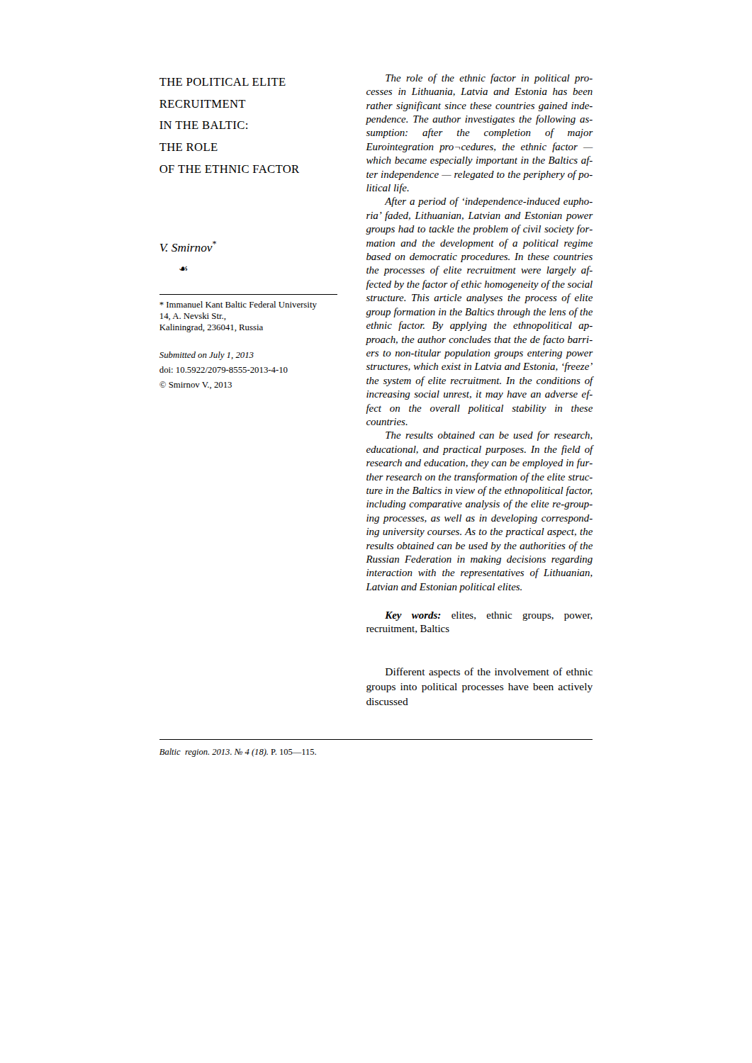The political elite
recruitment
in the Baltic:
the role
of the ethnic factor
V. Smirnov*
☙
* Immanuel Kant Baltic Federal University
14, A. Nevski Str.,
Kaliningrad, 236041, Russia
Submitted on July 1, 2013
doi: 10.5922/2079-8555-2013-4-10
© Smirnov V., 2013
The role of the ethnic factor in political processes in Lithuania, Latvia and Estonia has been rather significant since these countries gained independence. The author investigates the following assumption: after the completion of major Eurointegration pro¬cedures, the ethnic factor — which became especially important in the Baltics after independence — relegated to the periphery of political life.
After a period of ‘independence-induced euphoria’ faded, Lithuanian, Latvian and Estonian power groups had to tackle the problem of civil society formation and the development of a political regime based on democratic procedures. In these countries the processes of elite recruitment were largely affected by the factor of ethic homogeneity of the social structure. This article analyses the process of elite group formation in the Baltics through the lens of the ethnic factor. By applying the ethnopolitical approach, the author concludes that the de facto barriers to non-titular population groups entering power structures, which exist in Latvia and Estonia, ‘freeze’ the system of elite recruitment. In the conditions of increasing social unrest, it may have an adverse effect on the overall political stability in these countries.
The results obtained can be used for research, educational, and practical purposes. In the field of research and education, they can be employed in further research on the transformation of the elite structure in the Baltics in view of the ethnopolitical factor, including comparative analysis of the elite re-grouping processes, as well as in developing corresponding university courses. As to the practical aspect, the results obtained can be used by the authorities of the Russian Federation in making decisions regarding interaction with the representatives of Lithuanian, Latvian and Estonian political elites.
Key words: elites, ethnic groups, power, recruitment, Baltics
Different aspects of the involvement of ethnic groups into political processes have been actively discussed
Baltic region. 2013. № 4 (18). P. 105—115.